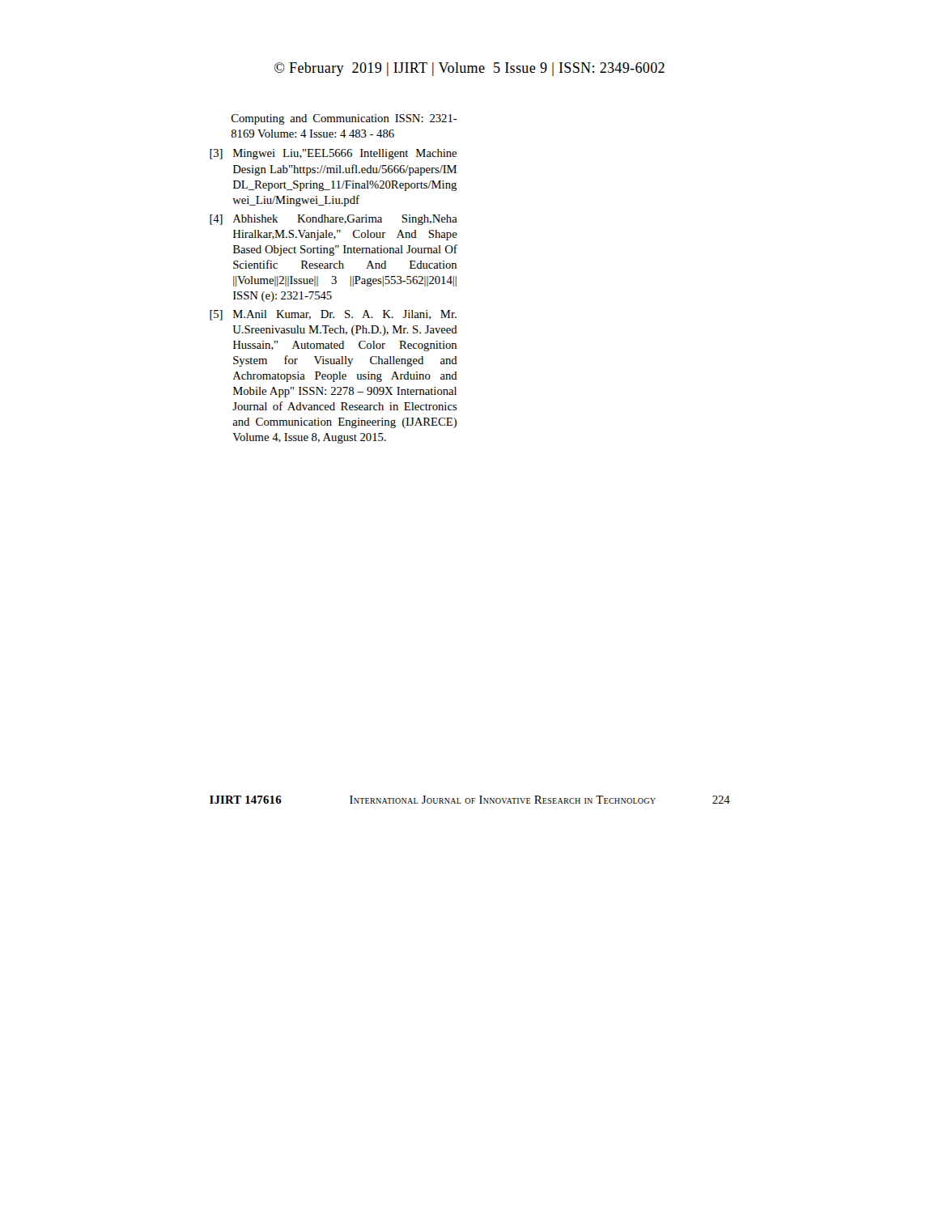© February 2019 | IJIRT | Volume 5 Issue 9 | ISSN: 2349-6002
Computing and Communication ISSN: 2321-8169 Volume: 4 Issue: 4 483 - 486
[3] Mingwei Liu,"EEL5666 Intelligent Machine Design Lab"https://mil.ufl.edu/5666/papers/IMDL_Report_Spring_11/Final%20Reports/Mingwei_Liu/Mingwei_Liu.pdf
[4] Abhishek Kondhare,Garima Singh,Neha Hiralkar,M.S.Vanjale," Colour And Shape Based Object Sorting" International Journal Of Scientific Research And Education ||Volume||2||Issue|| 3 ||Pages|553-562||2014|| ISSN (e): 2321-7545
[5] M.Anil Kumar, Dr. S. A. K. Jilani, Mr. U.Sreenivasulu M.Tech, (Ph.D.), Mr. S. Javeed Hussain," Automated Color Recognition System for Visually Challenged and Achromatopsia People using Arduino and Mobile App" ISSN: 2278 – 909X International Journal of Advanced Research in Electronics and Communication Engineering (IJARECE) Volume 4, Issue 8, August 2015.
IJIRT 147616
International Journal of Innovative Research in Technology
224